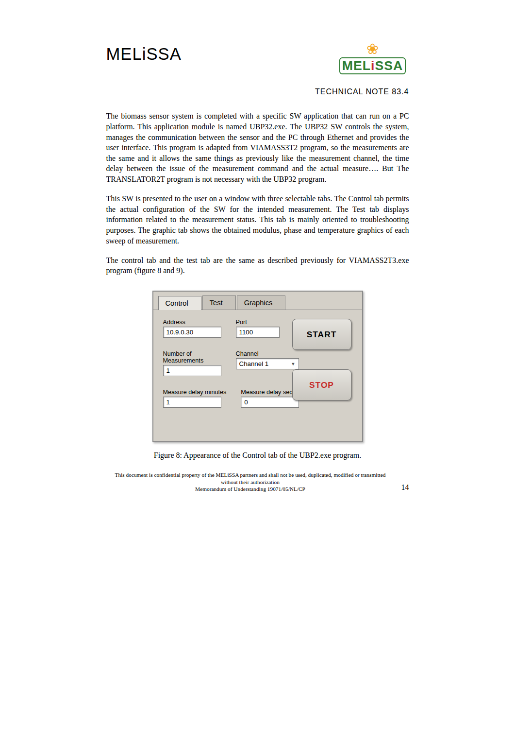MELiSSA
❀
MELi SSA
TECHNICAL NOTE 83.4
The biomass sensor system is completed with a specific SW application that can run on a PC platform. This application module is named UBP32.exe. The UBP32 SW controls the system, manages the communication between the sensor and the PC through Ethernet and provides the user interface. This program is adapted from VIAMASS3T2 program, so the measurements are the same and it allows the same things as previously like the measurement channel, the time delay between the issue of the measurement command and the actual measure…. But The TRANSLATOR2T program is not necessary with the UBP32 program.
This SW is presented to the user on a window with three selectable tabs. The Control tab permits the actual configuration of the SW for the intended measurement. The Test tab displays information related to the measurement status. This tab is mainly oriented to troubleshooting purposes. The graphic tab shows the obtained modulus, phase and temperature graphics of each sweep of measurement.
The control tab and the test tab are the same as described previously for VIAMASS2T3.exe program (figure 8 and 9).
Control
Test
Graphics
START
STOP
Address
10.9.0.30
Port
1100
Number of
Measurements
1
Channel
Channel 1▼
Measure delay minutes
1
Measure delay seconds
0
Figure 8: Appearance of the Control tab of the UBP2.exe program.
This document is confidential property of the MELiSSA partners and shall not be used, duplicated, modified or transmitted without their authorization
Memorandum of Understanding 19071/05/NL/CP
14